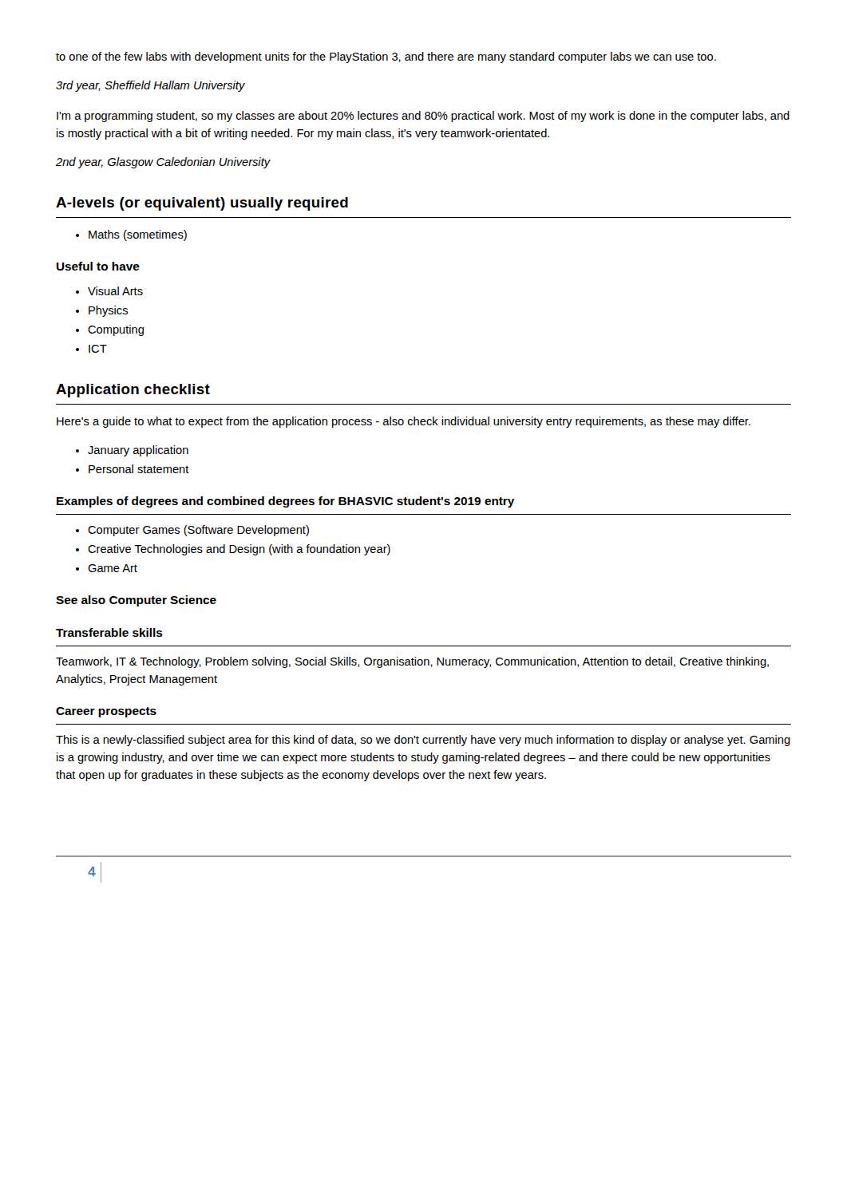to one of the few labs with development units for the PlayStation 3, and there are many standard computer labs we can use too.
3rd year, Sheffield Hallam University
I'm a programming student, so my classes are about 20% lectures and 80% practical work. Most of my work is done in the computer labs, and is mostly practical with a bit of writing needed. For my main class, it's very teamwork-orientated.
2nd year, Glasgow Caledonian University
A-levels (or equivalent) usually required
Maths (sometimes)
Useful to have
Visual Arts
Physics
Computing
ICT
Application checklist
Here's a guide to what to expect from the application process - also check individual university entry requirements, as these may differ.
January application
Personal statement
Examples of degrees and combined degrees for BHASVIC student's 2019 entry
Computer Games (Software Development)
Creative Technologies and Design (with a foundation year)
Game Art
See also Computer Science
Transferable skills
Teamwork, IT & Technology, Problem solving, Social Skills, Organisation, Numeracy, Communication, Attention to detail, Creative thinking, Analytics, Project Management
Career prospects
This is a newly-classified subject area for this kind of data, so we don't currently have very much information to display or analyse yet. Gaming is a growing industry, and over time we can expect more students to study gaming-related degrees – and there could be new opportunities that open up for graduates in these subjects as the economy develops over the next few years.
4